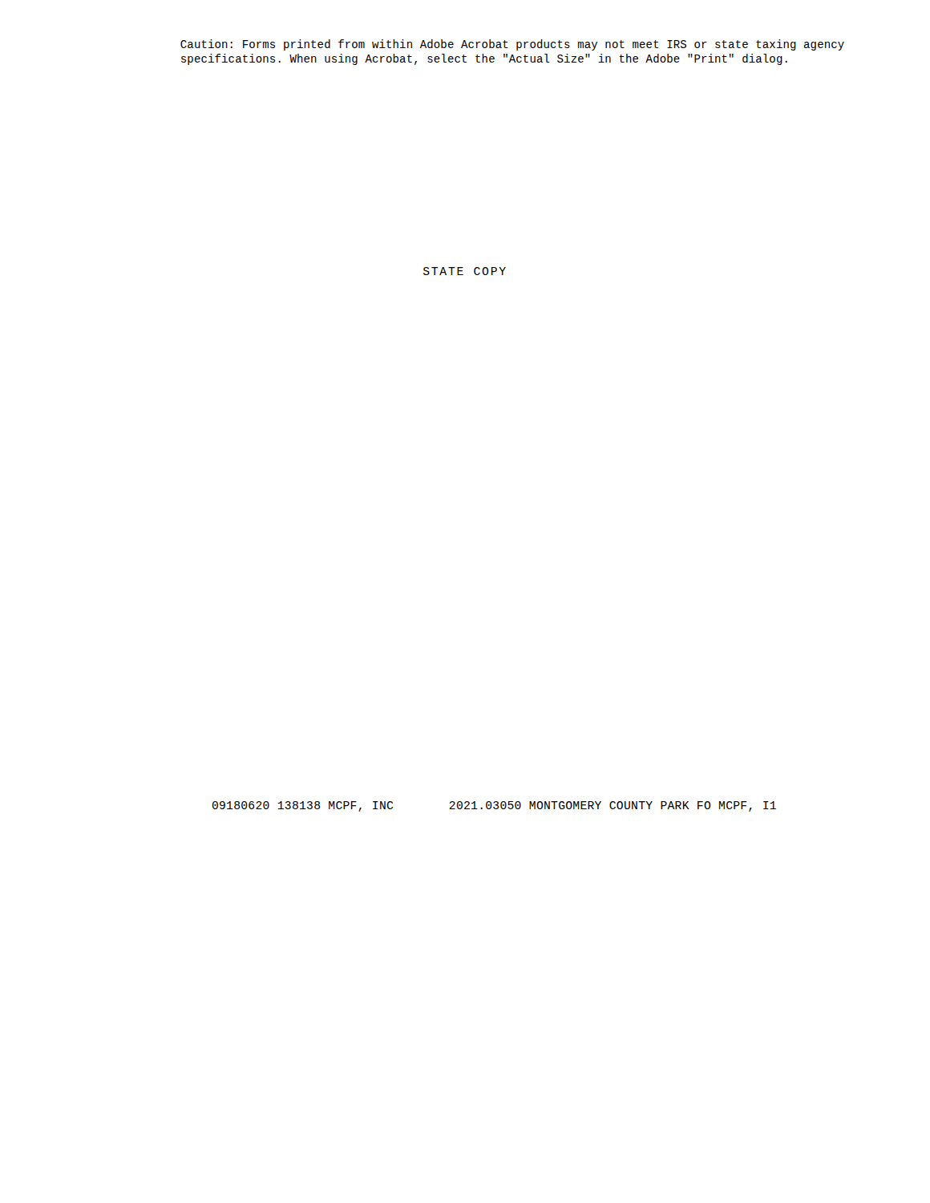Caution: Forms printed from within Adobe Acrobat products may not meet IRS or state taxing agency specifications. When using Acrobat, select the "Actual Size" in the Adobe "Print" dialog.
STATE COPY
09180620 138138 MCPF, INC 2021.03050 MONTGOMERY COUNTY PARK FO MCPF, I1